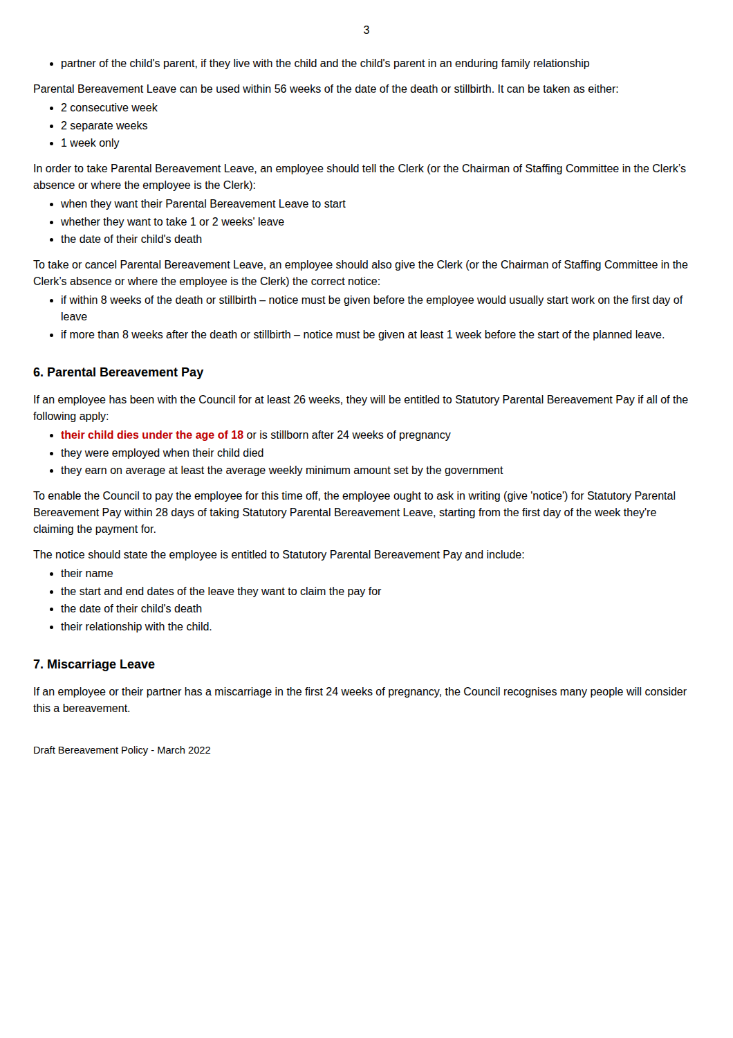3
partner of the child's parent, if they live with the child and the child's parent in an enduring family relationship
Parental Bereavement Leave can be used within 56 weeks of the date of the death or stillbirth. It can be taken as either:
2 consecutive week
2 separate weeks
1 week only
In order to take Parental Bereavement Leave, an employee should tell the Clerk (or the Chairman of Staffing Committee in the Clerk’s absence or where the employee is the Clerk):
when they want their Parental Bereavement Leave to start
whether they want to take 1 or 2 weeks' leave
the date of their child's death
To take or cancel Parental Bereavement Leave, an employee should also give the Clerk (or the Chairman of Staffing Committee in the Clerk’s absence or where the employee is the Clerk) the correct notice:
if within 8 weeks of the death or stillbirth – notice must be given before the employee would usually start work on the first day of leave
if more than 8 weeks after the death or stillbirth – notice must be given at least 1 week before the start of the planned leave.
6. Parental Bereavement Pay
If an employee has been with the Council for at least 26 weeks, they will be entitled to Statutory Parental Bereavement Pay if all of the following apply:
their child dies under the age of 18 or is stillborn after 24 weeks of pregnancy
they were employed when their child died
they earn on average at least the average weekly minimum amount set by the government
To enable the Council to pay the employee for this time off, the employee ought to ask in writing (give 'notice') for Statutory Parental Bereavement Pay within 28 days of taking Statutory Parental Bereavement Leave, starting from the first day of the week they're claiming the payment for.
The notice should state the employee is entitled to Statutory Parental Bereavement Pay and include:
their name
the start and end dates of the leave they want to claim the pay for
the date of their child's death
their relationship with the child.
7. Miscarriage Leave
If an employee or their partner has a miscarriage in the first 24 weeks of pregnancy, the Council recognises many people will consider this a bereavement.
Draft Bereavement Policy - March 2022